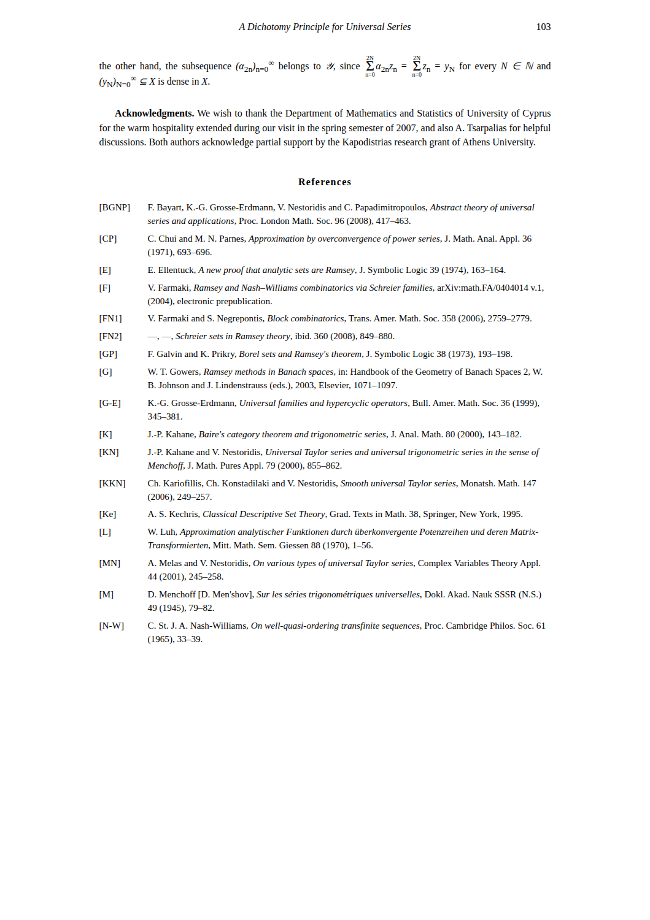A Dichotomy Principle for Universal Series 103
the other hand, the subsequence (α2n)n=0∞ belongs to 𝒴, since 2N Σn=0 α2nzn = 2N Σn=0 zn = yN for every N ∈ ℕ and (yN)N=0∞ ⊆ X is dense in X.
Acknowledgments. We wish to thank the Department of Mathematics and Statistics of University of Cyprus for the warm hospitality extended during our visit in the spring semester of 2007, and also A. Tsarpalias for helpful discussions. Both authors acknowledge partial support by the Kapodistrias research grant of Athens University.
References
[BGNP]
F. Bayart, K.-G. Grosse-Erdmann, V. Nestoridis and C. Papadimitropoulos, Abstract theory of universal series and applications, Proc. London Math. Soc. 96 (2008), 417–463.
[CP]
C. Chui and M. N. Parnes, Approximation by overconvergence of power series, J. Math. Anal. Appl. 36 (1971), 693–696.
[E]
E. Ellentuck, A new proof that analytic sets are Ramsey, J. Symbolic Logic 39 (1974), 163–164.
[F]
V. Farmaki, Ramsey and Nash–Williams combinatorics via Schreier families, arXiv:math.FA/0404014 v.1, (2004), electronic prepublication.
[FN1]
V. Farmaki and S. Negrepontis, Block combinatorics, Trans. Amer. Math. Soc. 358 (2006), 2759–2779.
[FN2]
—, —, Schreier sets in Ramsey theory, ibid. 360 (2008), 849–880.
[GP]
F. Galvin and K. Prikry, Borel sets and Ramsey's theorem, J. Symbolic Logic 38 (1973), 193–198.
[G]
W. T. Gowers, Ramsey methods in Banach spaces, in: Handbook of the Geometry of Banach Spaces 2, W. B. Johnson and J. Lindenstrauss (eds.), 2003, Elsevier, 1071–1097.
[G-E]
K.-G. Grosse-Erdmann, Universal families and hypercyclic operators, Bull. Amer. Math. Soc. 36 (1999), 345–381.
[K]
J.-P. Kahane, Baire's category theorem and trigonometric series, J. Anal. Math. 80 (2000), 143–182.
[KN]
J.-P. Kahane and V. Nestoridis, Universal Taylor series and universal trigonometric series in the sense of Menchoff, J. Math. Pures Appl. 79 (2000), 855–862.
[KKN]
Ch. Kariofillis, Ch. Konstadilaki and V. Nestoridis, Smooth universal Taylor series, Monatsh. Math. 147 (2006), 249–257.
[Ke]
A. S. Kechris, Classical Descriptive Set Theory, Grad. Texts in Math. 38, Springer, New York, 1995.
[L]
W. Luh, Approximation analytischer Funktionen durch überkonvergente Potenzreihen und deren Matrix-Transformierten, Mitt. Math. Sem. Giessen 88 (1970), 1–56.
[MN]
A. Melas and V. Nestoridis, On various types of universal Taylor series, Complex Variables Theory Appl. 44 (2001), 245–258.
[M]
D. Menchoff [D. Men'shov], Sur les séries trigonométriques universelles, Dokl. Akad. Nauk SSSR (N.S.) 49 (1945), 79–82.
[N-W]
C. St. J. A. Nash-Williams, On well-quasi-ordering transfinite sequences, Proc. Cambridge Philos. Soc. 61 (1965), 33–39.